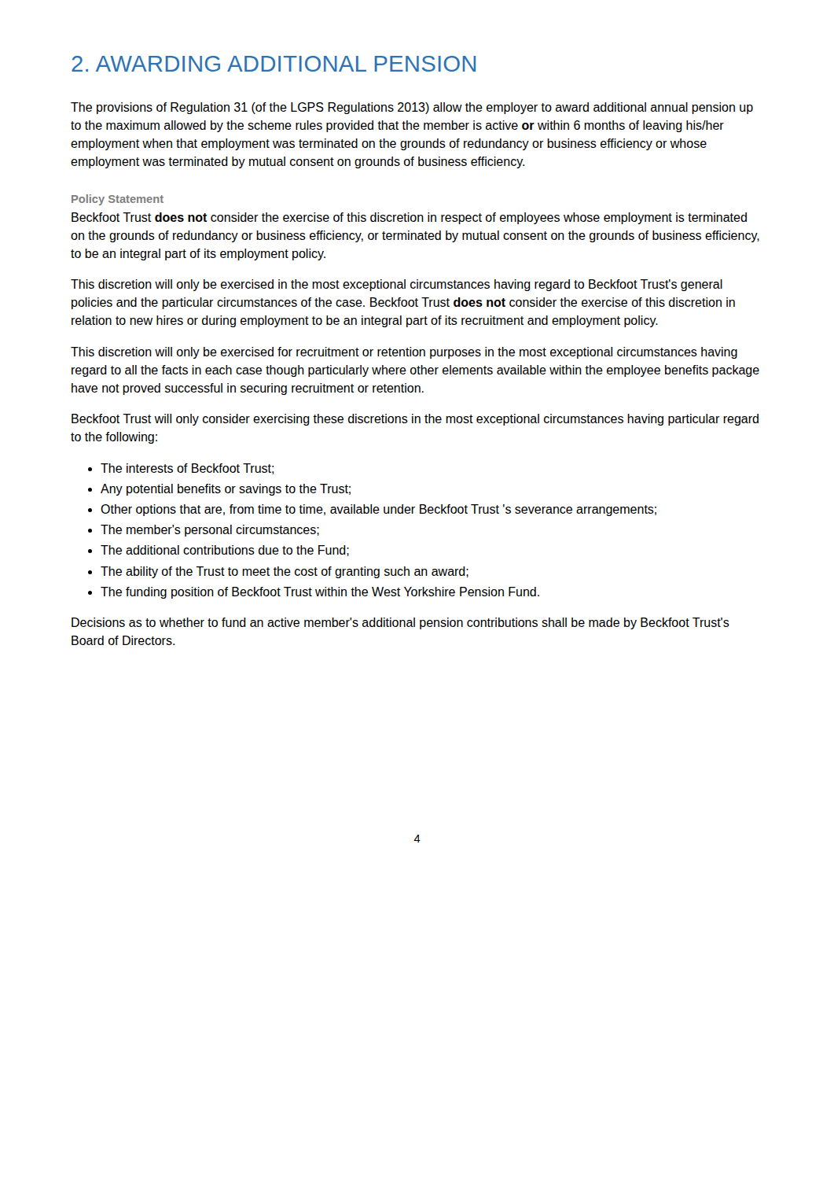2. AWARDING ADDITIONAL PENSION
The provisions of Regulation 31 (of the LGPS Regulations 2013) allow the employer to award additional annual pension up to the maximum allowed by the scheme rules provided that the member is active or within 6 months of leaving his/her employment when that employment was terminated on the grounds of redundancy or business efficiency or whose employment was terminated by mutual consent on grounds of business efficiency.
Policy Statement
Beckfoot Trust does not consider the exercise of this discretion in respect of employees whose employment is terminated on the grounds of redundancy or business efficiency, or terminated by mutual consent on the grounds of business efficiency, to be an integral part of its employment policy.
This discretion will only be exercised in the most exceptional circumstances having regard to Beckfoot Trust's general policies and the particular circumstances of the case. Beckfoot Trust does not consider the exercise of this discretion in relation to new hires or during employment to be an integral part of its recruitment and employment policy.
This discretion will only be exercised for recruitment or retention purposes in the most exceptional circumstances having regard to all the facts in each case though particularly where other elements available within the employee benefits package have not proved successful in securing recruitment or retention.
Beckfoot Trust will only consider exercising these discretions in the most exceptional circumstances having particular regard to the following:
The interests of Beckfoot Trust;
Any potential benefits or savings to the Trust;
Other options that are, from time to time, available under Beckfoot Trust 's severance arrangements;
The member's personal circumstances;
The additional contributions due to the Fund;
The ability of the Trust to meet the cost of granting such an award;
The funding position of Beckfoot Trust within the West Yorkshire Pension Fund.
Decisions as to whether to fund an active member's additional pension contributions shall be made by Beckfoot Trust's Board of Directors.
4